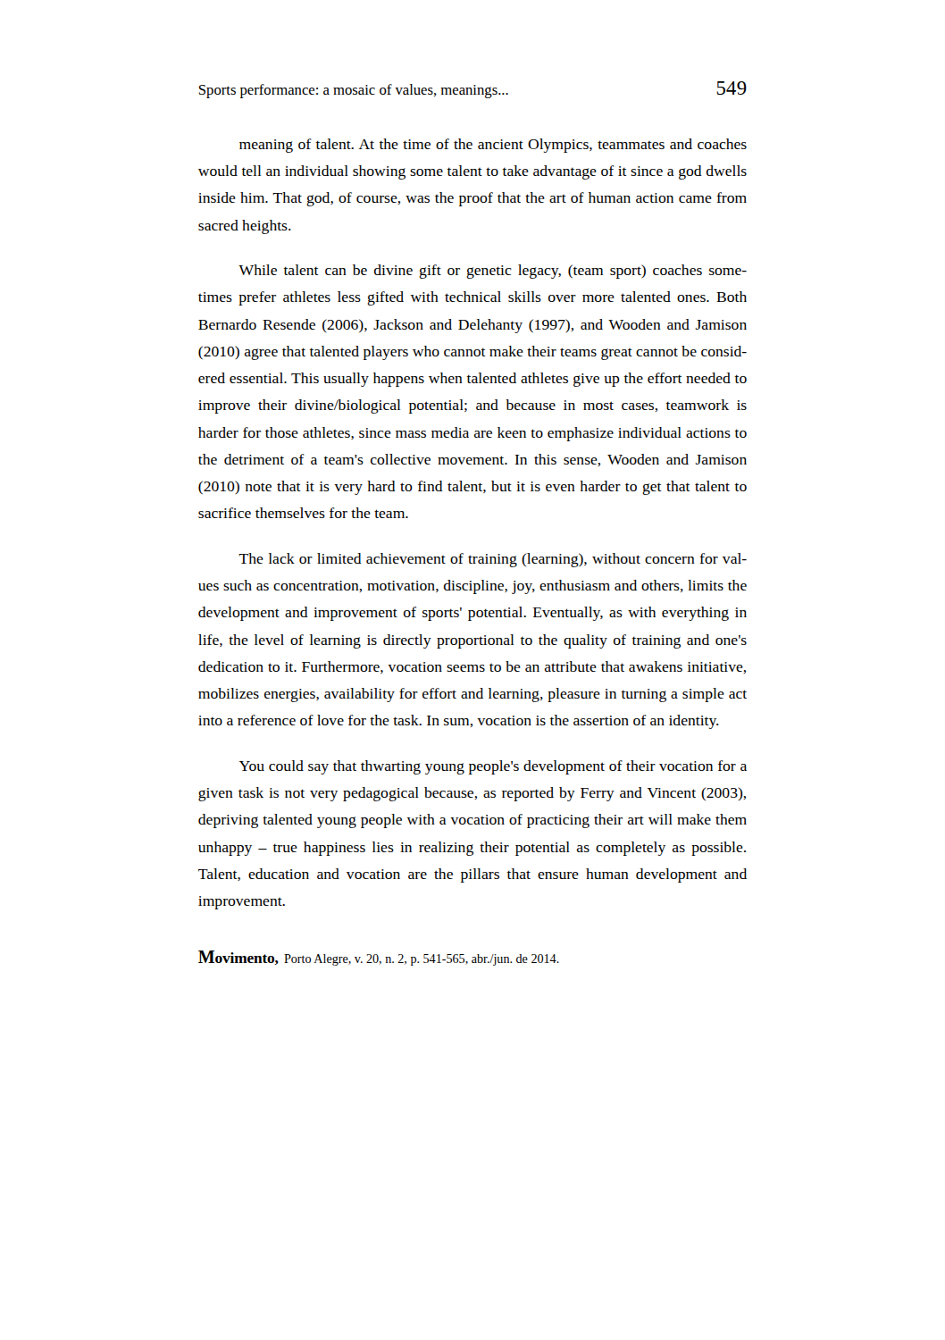Sports performance: a mosaic of values, meanings... 549
meaning of talent. At the time of the ancient Olympics, teammates and coaches would tell an individual showing some talent to take advantage of it since a god dwells inside him. That god, of course, was the proof that the art of human action came from sacred heights.
While talent can be divine gift or genetic legacy, (team sport) coaches sometimes prefer athletes less gifted with technical skills over more talented ones. Both Bernardo Resende (2006), Jackson and Delehanty (1997), and Wooden and Jamison (2010) agree that talented players who cannot make their teams great cannot be considered essential. This usually happens when talented athletes give up the effort needed to improve their divine/biological potential; and because in most cases, teamwork is harder for those athletes, since mass media are keen to emphasize individual actions to the detriment of a team's collective movement. In this sense, Wooden and Jamison (2010) note that it is very hard to find talent, but it is even harder to get that talent to sacrifice themselves for the team.
The lack or limited achievement of training (learning), without concern for values such as concentration, motivation, discipline, joy, enthusiasm and others, limits the development and improvement of sports' potential. Eventually, as with everything in life, the level of learning is directly proportional to the quality of training and one's dedication to it. Furthermore, vocation seems to be an attribute that awakens initiative, mobilizes energies, availability for effort and learning, pleasure in turning a simple act into a reference of love for the task. In sum, vocation is the assertion of an identity.
You could say that thwarting young people's development of their vocation for a given task is not very pedagogical because, as reported by Ferry and Vincent (2003), depriving talented young people with a vocation of practicing their art will make them unhappy – true happiness lies in realizing their potential as completely as possible. Talent, education and vocation are the pillars that ensure human development and improvement.
Movimento, Porto Alegre, v. 20, n. 2, p. 541-565, abr./jun. de 2014.